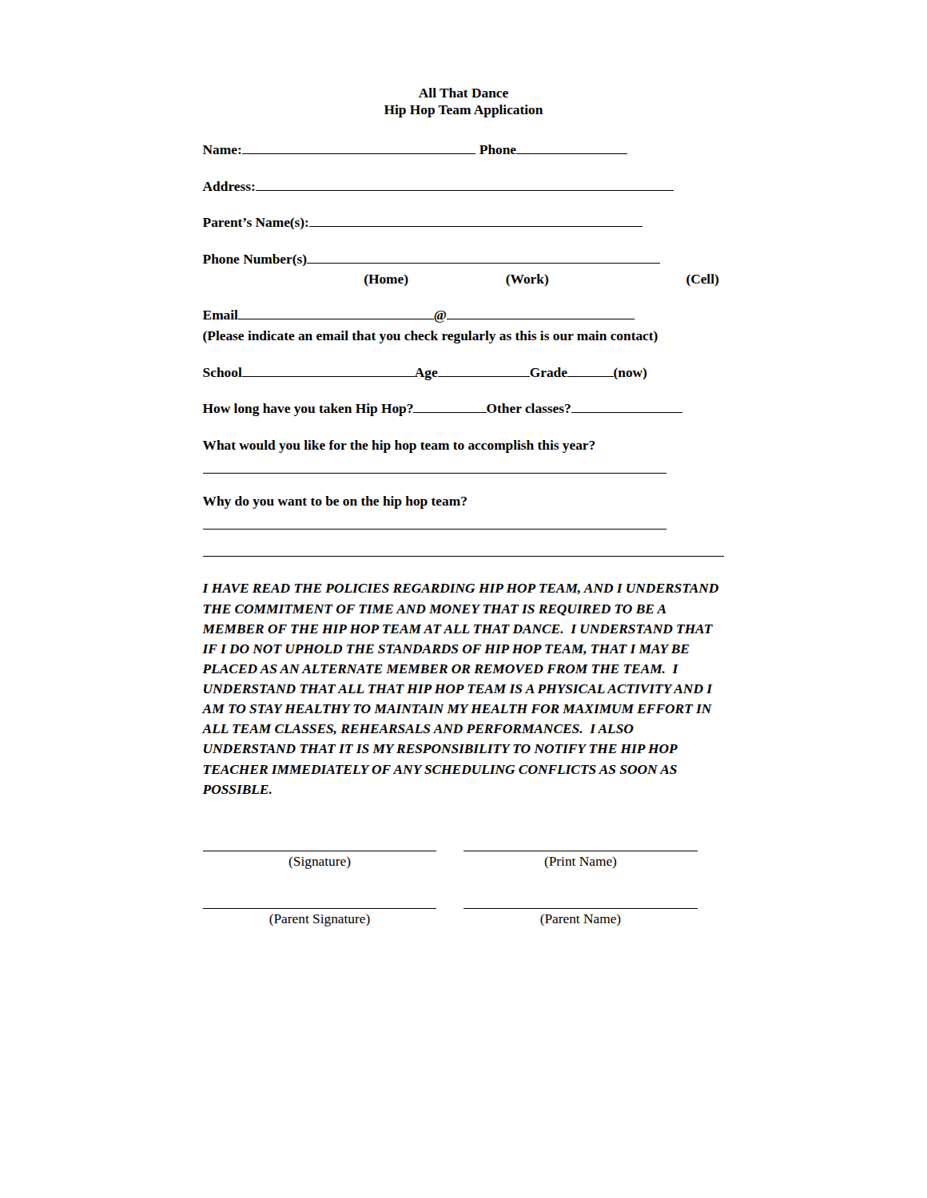All That Dance
Hip Hop Team Application
Name: Phone
Address:
Parent’s Name(s):
Phone Number(s)
(Home)(Work)(Cell)
Email @
(Please indicate an email that you check regularly as this is our main contact)
School Age Grade (now)
How long have you taken Hip Hop? Other classes?
What would you like for the hip hop team to accomplish this year?
Why do you want to be on the hip hop team?
I HAVE READ THE POLICIES REGARDING HIP HOP TEAM, AND I UNDERSTAND THE COMMITMENT OF TIME AND MONEY THAT IS REQUIRED TO BE A MEMBER OF THE HIP HOP TEAM AT ALL THAT DANCE. I UNDERSTAND THAT IF I DO NOT UPHOLD THE STANDARDS OF HIP HOP TEAM, THAT I MAY BE PLACED AS AN ALTERNATE MEMBER OR REMOVED FROM THE TEAM. I UNDERSTAND THAT ALL THAT HIP HOP TEAM IS A PHYSICAL ACTIVITY AND I AM TO STAY HEALTHY TO MAINTAIN MY HEALTH FOR MAXIMUM EFFORT IN ALL TEAM CLASSES, REHEARSALS AND PERFORMANCES. I ALSO UNDERSTAND THAT IT IS MY RESPONSIBILITY TO NOTIFY THE HIP HOP TEACHER IMMEDIATELY OF ANY SCHEDULING CONFLICTS AS SOON AS POSSIBLE.
(Signature)
(Print Name)
(Parent Signature)
(Parent Name)